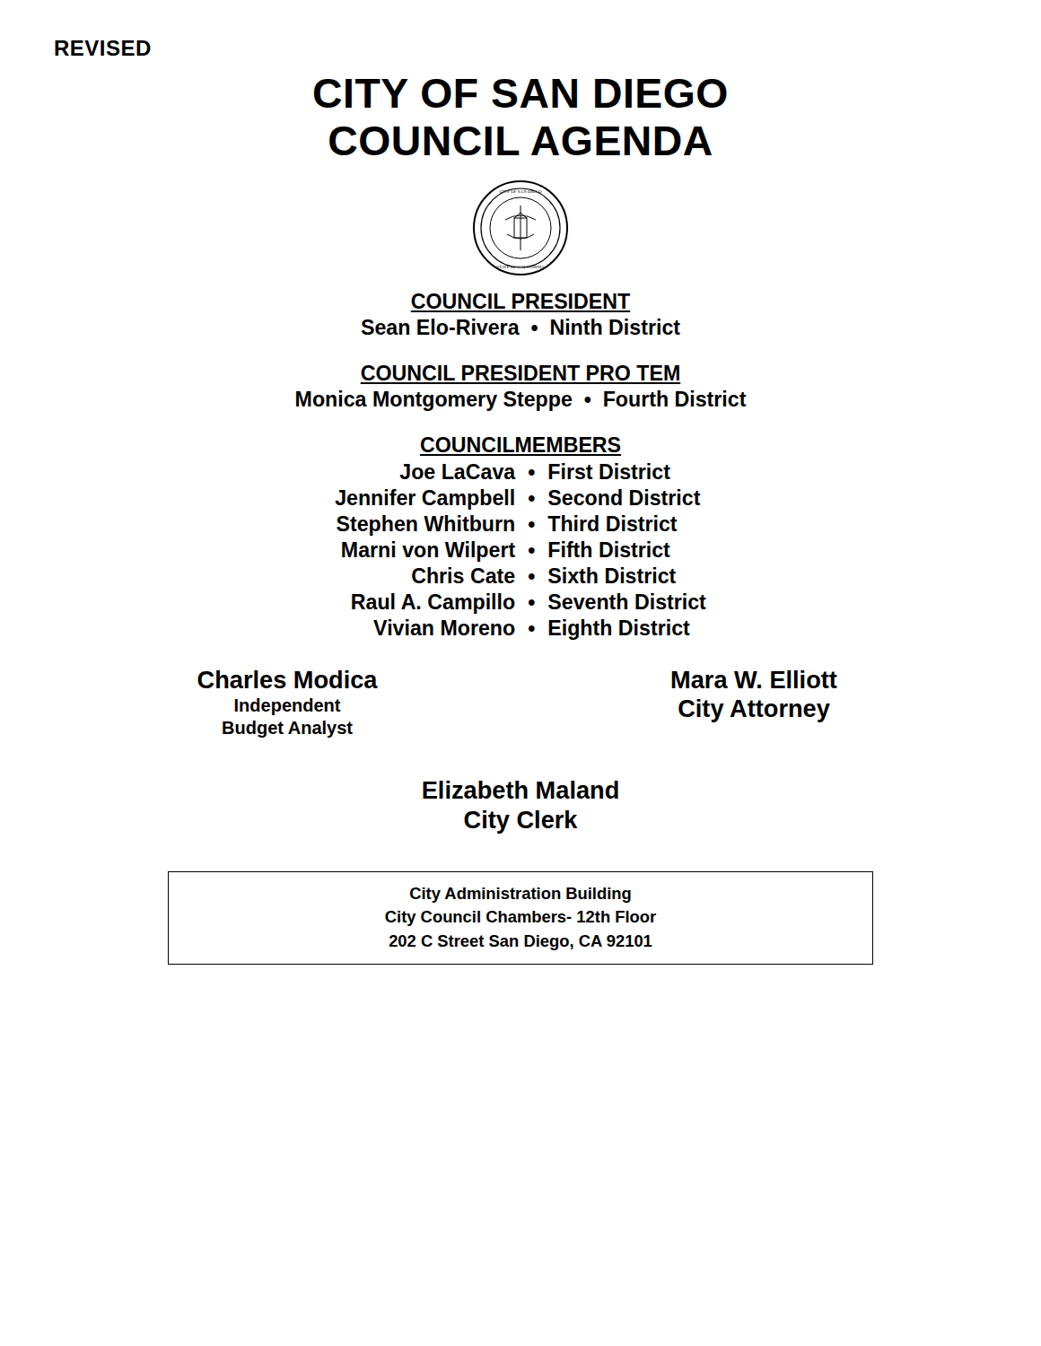REVISED
CITY OF SAN DIEGO
COUNCIL AGENDA
CITY OF SAN DIEGO STATE OF CALIFORNIA
COUNCIL PRESIDENT
Sean Elo-Rivera • Ninth District
COUNCIL PRESIDENT PRO TEM
Monica Montgomery Steppe • Fourth District
COUNCILMEMBERS
| Joe LaCava | • | First District |
| Jennifer Campbell | • | Second District |
| Stephen Whitburn | • | Third District |
| Marni von Wilpert | • | Fifth District |
| Chris Cate | • | Sixth District |
| Raul A. Campillo | • | Seventh District |
| Vivian Moreno | • | Eighth District |
| Charles Modica Independent Budget Analyst | Mara W. Elliott City Attorney |
Elizabeth Maland
City Clerk
City Administration Building
City Council Chambers- 12th Floor
202 C Street San Diego, CA 92101